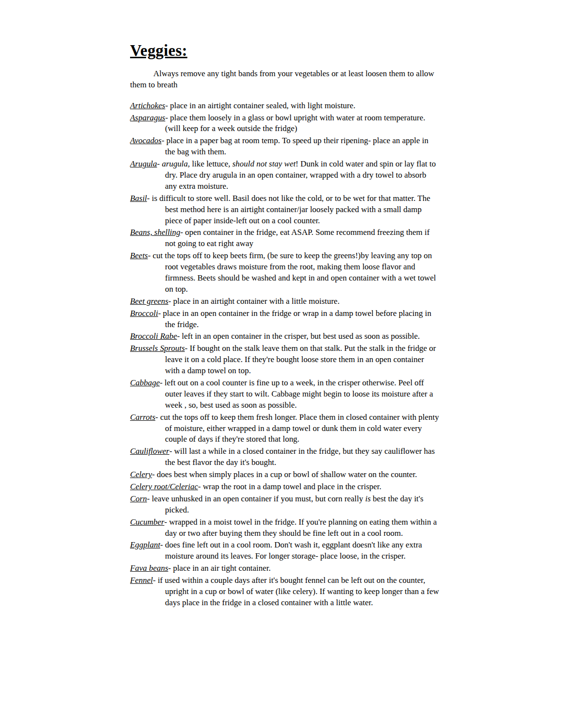Veggies:
Always remove any tight bands from your vegetables or at least loosen them to allow them to breath
Artichokes- place in an airtight container sealed, with light moisture.
Asparagus- place them loosely in a glass or bowl upright with water at room temperature. (will keep for a week outside the fridge)
Avocados- place in a paper bag at room temp. To speed up their ripening- place an apple in the bag with them.
Arugula- arugula, like lettuce, should not stay wet! Dunk in cold water and spin or lay flat to dry. Place dry arugula in an open container, wrapped with a dry towel to absorb any extra moisture.
Basil- is difficult to store well. Basil does not like the cold, or to be wet for that matter. The best method here is an airtight container/jar loosely packed with a small damp piece of paper inside-left out on a cool counter.
Beans, shelling- open container in the fridge, eat ASAP. Some recommend freezing them if not going to eat right away
Beets- cut the tops off to keep beets firm, (be sure to keep the greens!)by leaving any top on root vegetables draws moisture from the root, making them loose flavor and firmness. Beets should be washed and kept in and open container with a wet towel on top.
Beet greens- place in an airtight container with a little moisture.
Broccoli- place in an open container in the fridge or wrap in a damp towel before placing in the fridge.
Broccoli Rabe- left in an open container in the crisper, but best used as soon as possible.
Brussels Sprouts- If bought on the stalk leave them on that stalk. Put the stalk in the fridge or leave it on a cold place. If they're bought loose store them in an open container with a damp towel on top.
Cabbage- left out on a cool counter is fine up to a week, in the crisper otherwise. Peel off outer leaves if they start to wilt. Cabbage might begin to loose its moisture after a week , so, best used as soon as possible.
Carrots- cut the tops off to keep them fresh longer. Place them in closed container with plenty of moisture, either wrapped in a damp towel or dunk them in cold water every couple of days if they're stored that long.
Cauliflower- will last a while in a closed container in the fridge, but they say cauliflower has the best flavor the day it's bought.
Celery- does best when simply places in a cup or bowl of shallow water on the counter.
Celery root/Celeriac- wrap the root in a damp towel and place in the crisper.
Corn- leave unhusked in an open container if you must, but corn really is best the day it's picked.
Cucumber- wrapped in a moist towel in the fridge. If you're planning on eating them within a day or two after buying them they should be fine left out in a cool room.
Eggplant- does fine left out in a cool room. Don't wash it, eggplant doesn't like any extra moisture around its leaves. For longer storage- place loose, in the crisper.
Fava beans- place in an air tight container.
Fennel- if used within a couple days after it's bought fennel can be left out on the counter, upright in a cup or bowl of water (like celery). If wanting to keep longer than a few days place in the fridge in a closed container with a little water.